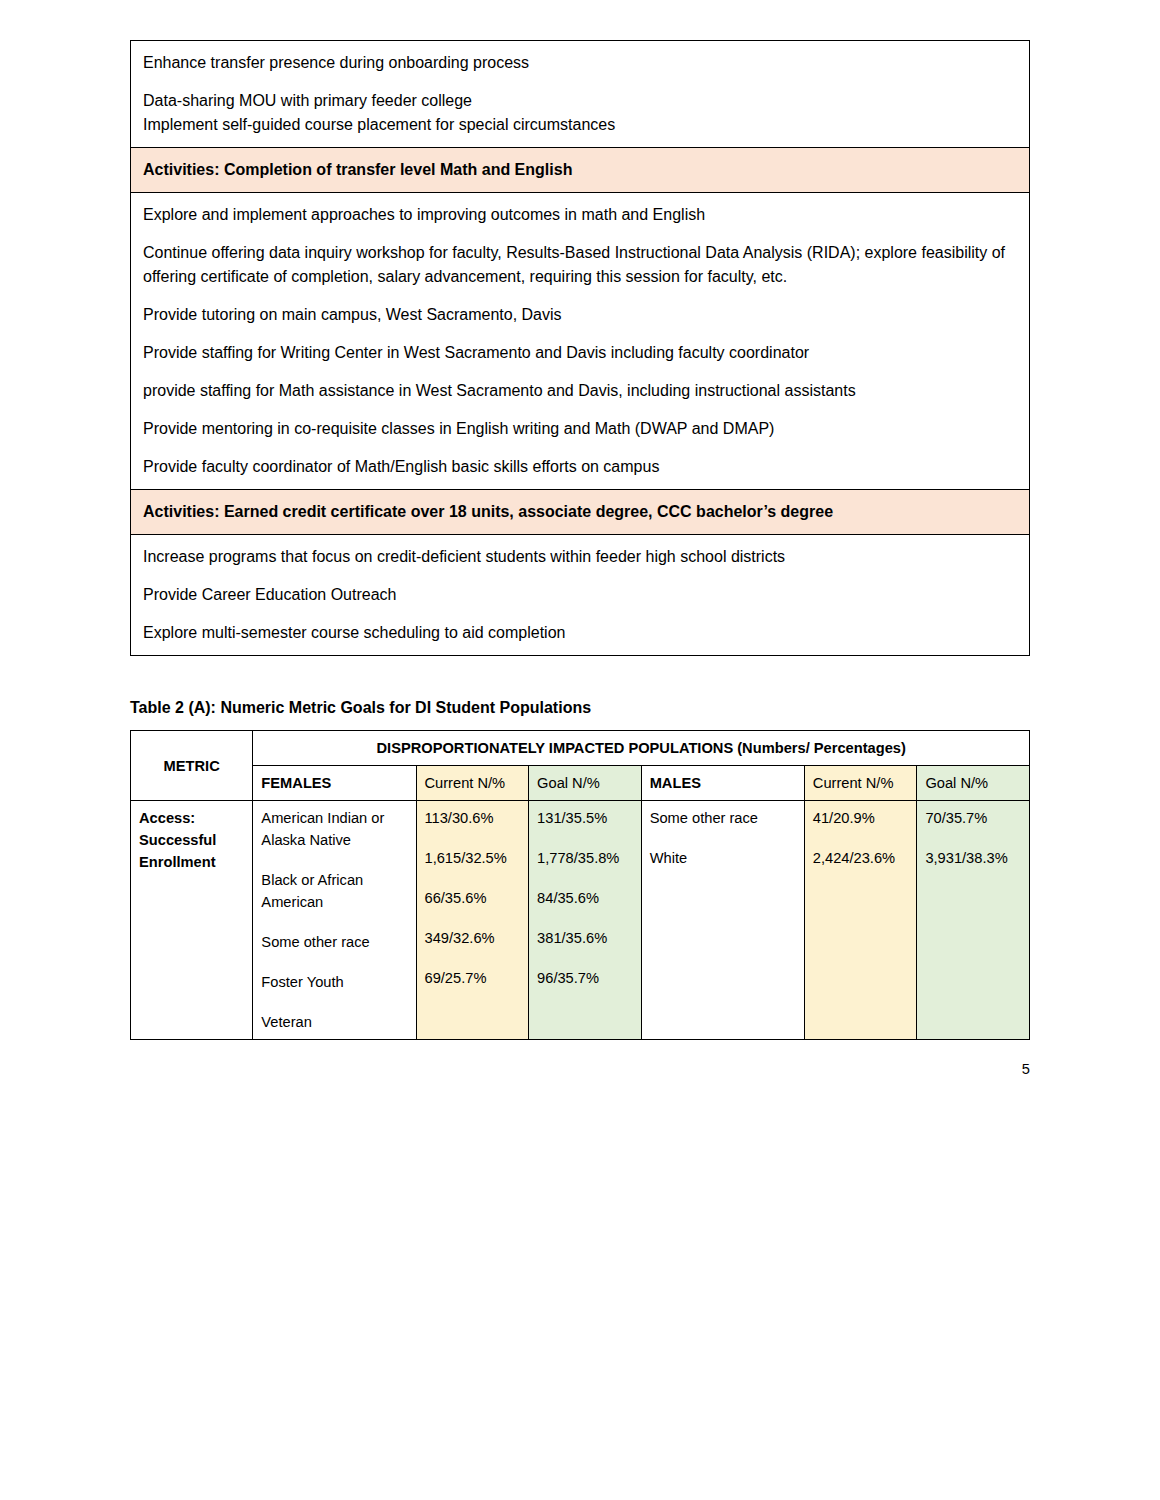| Enhance transfer presence during onboarding process Data-sharing MOU with primary feeder college Implement self-guided course placement for special circumstances |
| Activities: Completion of transfer level Math and English |
| Explore and implement approaches to improving outcomes in math and English Continue offering data inquiry workshop for faculty, Results-Based Instructional Data Analysis (RIDA); explore feasibility of offering certificate of completion, salary advancement, requiring this session for faculty, etc. Provide tutoring on main campus, West Sacramento, Davis Provide staffing for Writing Center in West Sacramento and Davis including faculty coordinator provide staffing for Math assistance in West Sacramento and Davis, including instructional assistants Provide mentoring in co-requisite classes in English writing and Math (DWAP and DMAP) Provide faculty coordinator of Math/English basic skills efforts on campus |
| Activities: Earned credit certificate over 18 units, associate degree, CCC bachelor’s degree |
| Increase programs that focus on credit-deficient students within feeder high school districts Provide Career Education Outreach Explore multi-semester course scheduling to aid completion |
Table 2 (A): Numeric Metric Goals for DI Student Populations
| METRIC | DISPROPORTIONATELY IMPACTED POPULATIONS (Numbers/ Percentages) |
| FEMALES | Current N/% | Goal N/% | MALES | Current N/% | Goal N/% |
| Access: Successful Enrollment | American Indian or Alaska Native Black or African American Some other race Foster Youth Veteran | 113/30.6% 1,615/32.5% 66/35.6% 349/32.6% 69/25.7% | 131/35.5% 1,778/35.8% 84/35.6% 381/35.6% 96/35.7% | Some other race White | 41/20.9% 2,424/23.6% | 70/35.7% 3,931/38.3% |
5